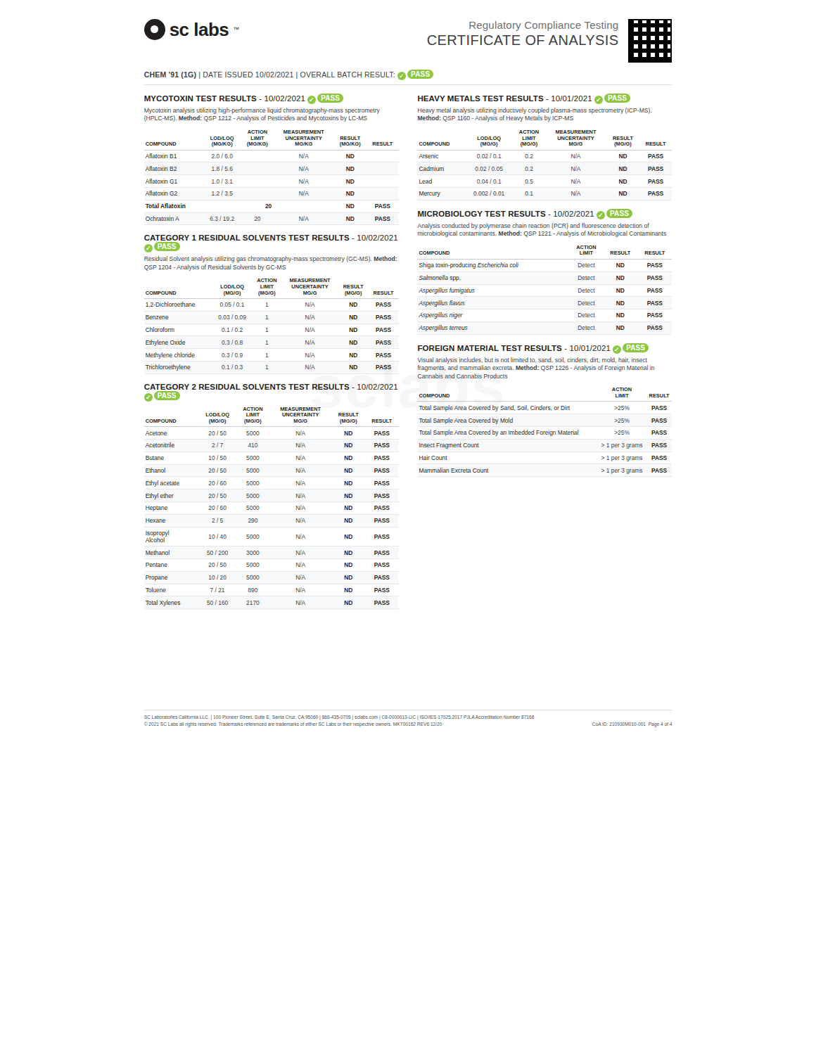sclabs
sc labs™
Regulatory Compliance Testing
CERTIFICATE OF ANALYSIS
CHEM '91 (1G) | DATE ISSUED 10/02/2021 | OVERALL BATCH RESULT: ✓PASS
MYCOTOXIN TEST RESULTS - 10/02/2021 ✓PASS
Mycotoxin analysis utilizing high-performance liquid chromatography-mass spectrometry (HPLC-MS). Method: QSP 1212 - Analysis of Pesticides and Mycotoxins by LC-MS
| COMPOUND | LOD/LOQ (µg/kg) | ACTION LIMIT (µg/kg) | MEASUREMENT UNCERTAINTY µg/kg | RESULT (µg/kg) | RESULT |
| --- | --- | --- | --- | --- | --- |
| Aflatoxin B1 | 2.0 / 6.0 | | N/A | ND | |
| Aflatoxin B2 | 1.8 / 5.6 | | N/A | ND | |
| Aflatoxin G1 | 1.0 / 3.1 | | N/A | ND | |
| Aflatoxin G2 | 1.2 / 3.5 | | N/A | ND | |
| Total Aflatoxin | 20 | ND | PASS |
| Ochratoxin A | 6.3 / 19.2 | 20 | N/A | ND | PASS |
CATEGORY 1 RESIDUAL SOLVENTS TEST RESULTS - 10/02/2021 ✓PASS
Residual Solvent analysis utilizing gas chromatography-mass spectrometry (GC-MS). Method: QSP 1204 - Analysis of Residual Solvents by GC-MS
| COMPOUND | LOD/LOQ (µg/g) | ACTION LIMIT (µg/g) | MEASUREMENT UNCERTAINTY µg/g | RESULT (µg/g) | RESULT |
| --- | --- | --- | --- | --- | --- |
| 1,2-Dichloroethane | 0.05 / 0.1 | 1 | N/A | ND | PASS |
| Benzene | 0.03 / 0.09 | 1 | N/A | ND | PASS |
| Chloroform | 0.1 / 0.2 | 1 | N/A | ND | PASS |
| Ethylene Oxide | 0.3 / 0.8 | 1 | N/A | ND | PASS |
| Methylene chloride | 0.3 / 0.9 | 1 | N/A | ND | PASS |
| Trichloroethylene | 0.1 / 0.3 | 1 | N/A | ND | PASS |
CATEGORY 2 RESIDUAL SOLVENTS TEST RESULTS - 10/02/2021 ✓PASS
| COMPOUND | LOD/LOQ (µg/g) | ACTION LIMIT (µg/g) | MEASUREMENT UNCERTAINTY µg/g | RESULT (µg/g) | RESULT |
| --- | --- | --- | --- | --- | --- |
| Acetone | 20 / 50 | 5000 | N/A | ND | PASS |
| Acetonitrile | 2 / 7 | 410 | N/A | ND | PASS |
| Butane | 10 / 50 | 5000 | N/A | ND | PASS |
| Ethanol | 20 / 50 | 5000 | N/A | ND | PASS |
| Ethyl acetate | 20 / 60 | 5000 | N/A | ND | PASS |
| Ethyl ether | 20 / 50 | 5000 | N/A | ND | PASS |
| Heptane | 20 / 60 | 5000 | N/A | ND | PASS |
| Hexane | 2 / 5 | 290 | N/A | ND | PASS |
| Isopropyl Alcohol | 10 / 40 | 5000 | N/A | ND | PASS |
| Methanol | 50 / 200 | 3000 | N/A | ND | PASS |
| Pentane | 20 / 50 | 5000 | N/A | ND | PASS |
| Propane | 10 / 20 | 5000 | N/A | ND | PASS |
| Toluene | 7 / 21 | 890 | N/A | ND | PASS |
| Total Xylenes | 50 / 160 | 2170 | N/A | ND | PASS |
HEAVY METALS TEST RESULTS - 10/01/2021 ✓PASS
Heavy metal analysis utilizing inductively coupled plasma-mass spectrometry (ICP-MS). Method: QSP 1160 - Analysis of Heavy Metals by ICP-MS
| COMPOUND | LOD/LOQ (µg/g) | ACTION LIMIT (µg/g) | MEASUREMENT UNCERTAINTY µg/g | RESULT (µg/g) | RESULT |
| --- | --- | --- | --- | --- | --- |
| Arsenic | 0.02 / 0.1 | 0.2 | N/A | ND | PASS |
| Cadmium | 0.02 / 0.05 | 0.2 | N/A | ND | PASS |
| Lead | 0.04 / 0.1 | 0.5 | N/A | ND | PASS |
| Mercury | 0.002 / 0.01 | 0.1 | N/A | ND | PASS |
MICROBIOLOGY TEST RESULTS - 10/02/2021 ✓PASS
Analysis conducted by polymerase chain reaction (PCR) and fluorescence detection of microbiological contaminants. Method: QSP 1221 - Analysis of Microbiological Contaminants
| COMPOUND | ACTION LIMIT | RESULT | RESULT |
| --- | --- | --- | --- |
| Shiga toxin-producing Escherichia coli | Detect | ND | PASS |
| Salmonella spp. | Detect | ND | PASS |
| Aspergillus fumigatus | Detect | ND | PASS |
| Aspergillus flavus | Detect | ND | PASS |
| Aspergillus niger | Detect | ND | PASS |
| Aspergillus terreus | Detect | ND | PASS |
FOREIGN MATERIAL TEST RESULTS - 10/01/2021 ✓PASS
Visual analysis includes, but is not limited to, sand, soil, cinders, dirt, mold, hair, insect fragments, and mammalian excreta. Method: QSP 1226 - Analysis of Foreign Material in Cannabis and Cannabis Products
| COMPOUND | ACTION LIMIT | RESULT |
| --- | --- | --- |
| Total Sample Area Covered by Sand, Soil, Cinders, or Dirt | >25% | PASS |
| Total Sample Area Covered by Mold | >25% | PASS |
| Total Sample Area Covered by an Imbedded Foreign Material | >25% | PASS |
| Insect Fragment Count | > 1 per 3 grams | PASS |
| Hair Count | > 1 per 3 grams | PASS |
| Mammalian Excreta Count | > 1 per 3 grams | PASS |
SC Laboratories California LLC. | 100 Pioneer Street, Suite E, Santa Cruz, CA 95060 | 866-435-0709 | sclabs.com | C8-0000013-LIC | ISO/IES 17025:2017 PJLA Accreditation Number 87168
© 2021 SC Labs all rights reserved. Trademarks referenced are trademarks of either SC Labs or their respective owners. MKT00162 REV6 12/20 CoA ID: 210930M010-001 Page 4 of 4